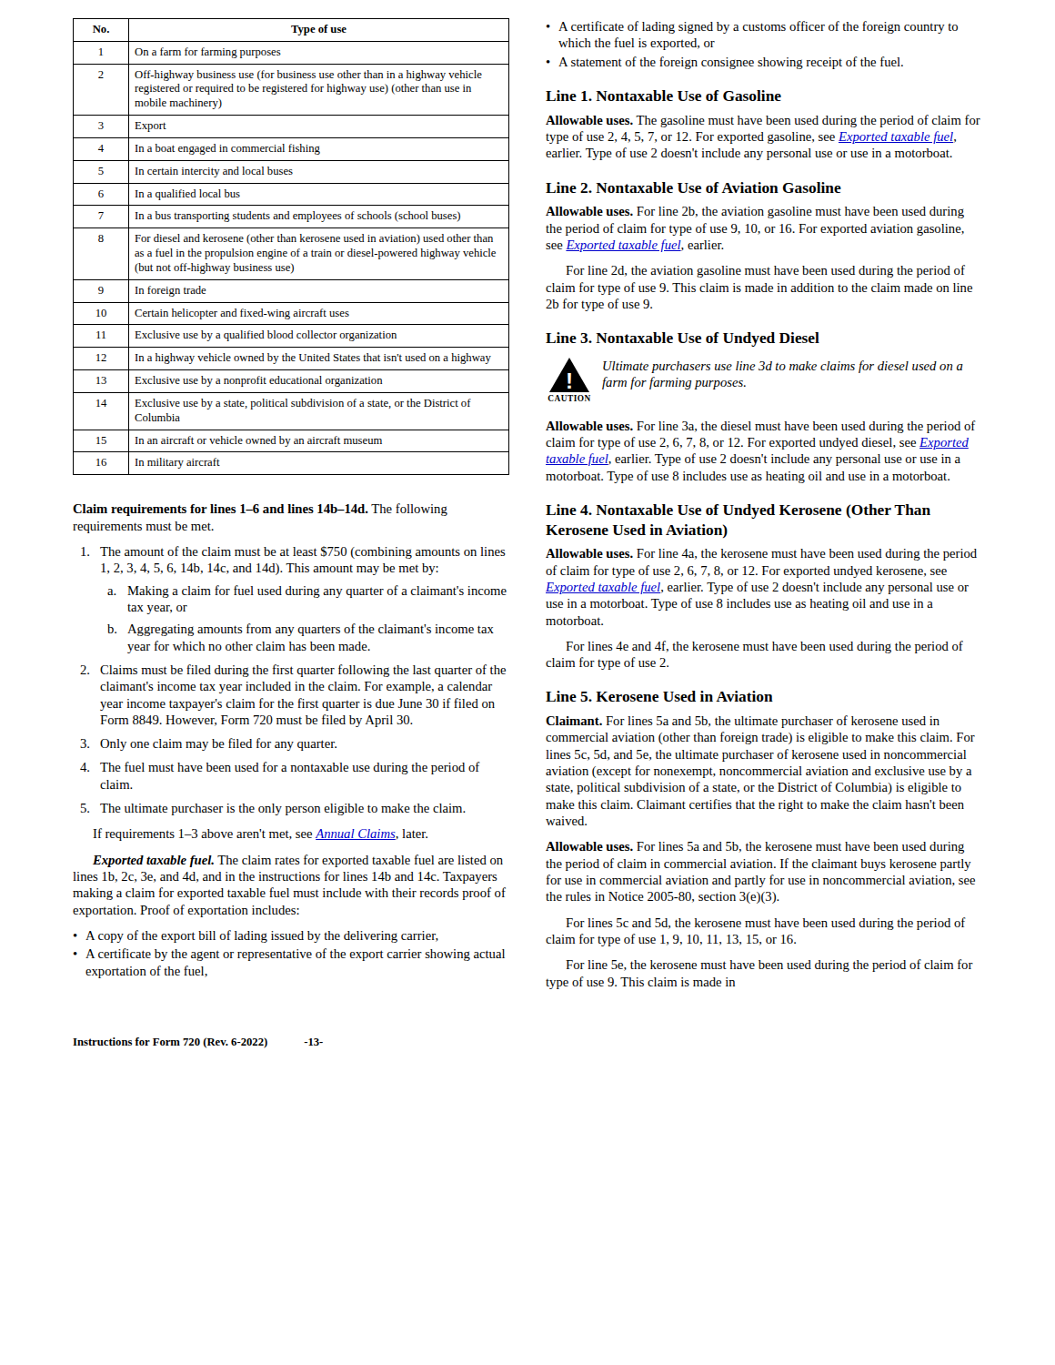| No. | Type of use |
| --- | --- |
| 1 | On a farm for farming purposes |
| 2 | Off-highway business use (for business use other than in a highway vehicle registered or required to be registered for highway use) (other than use in mobile machinery) |
| 3 | Export |
| 4 | In a boat engaged in commercial fishing |
| 5 | In certain intercity and local buses |
| 6 | In a qualified local bus |
| 7 | In a bus transporting students and employees of schools (school buses) |
| 8 | For diesel and kerosene (other than kerosene used in aviation) used other than as a fuel in the propulsion engine of a train or diesel-powered highway vehicle (but not off-highway business use) |
| 9 | In foreign trade |
| 10 | Certain helicopter and fixed-wing aircraft uses |
| 11 | Exclusive use by a qualified blood collector organization |
| 12 | In a highway vehicle owned by the United States that isn't used on a highway |
| 13 | Exclusive use by a nonprofit educational organization |
| 14 | Exclusive use by a state, political subdivision of a state, or the District of Columbia |
| 15 | In an aircraft or vehicle owned by an aircraft museum |
| 16 | In military aircraft |
Claim requirements for lines 1–6 and lines 14b–14d. The following requirements must be met.
The amount of the claim must be at least $750 (combining amounts on lines 1, 2, 3, 4, 5, 6, 14b, 14c, and 14d). This amount may be met by:
Making a claim for fuel used during any quarter of a claimant's income tax year, or
Aggregating amounts from any quarters of the claimant's income tax year for which no other claim has been made.
Claims must be filed during the first quarter following the last quarter of the claimant's income tax year included in the claim. For example, a calendar year income taxpayer's claim for the first quarter is due June 30 if filed on Form 8849. However, Form 720 must be filed by April 30.
Only one claim may be filed for any quarter.
The fuel must have been used for a nontaxable use during the period of claim.
The ultimate purchaser is the only person eligible to make the claim.
If requirements 1–3 above aren't met, see Annual Claims, later.
Exported taxable fuel. The claim rates for exported taxable fuel are listed on lines 1b, 2c, 3e, and 4d, and in the instructions for lines 14b and 14c. Taxpayers making a claim for exported taxable fuel must include with their records proof of exportation. Proof of exportation includes:
A copy of the export bill of lading issued by the delivering carrier,
A certificate by the agent or representative of the export carrier showing actual exportation of the fuel,
A certificate of lading signed by a customs officer of the foreign country to which the fuel is exported, or
A statement of the foreign consignee showing receipt of the fuel.
Line 1. Nontaxable Use of Gasoline
Allowable uses. The gasoline must have been used during the period of claim for type of use 2, 4, 5, 7, or 12. For exported gasoline, see Exported taxable fuel, earlier. Type of use 2 doesn't include any personal use or use in a motorboat.
Line 2. Nontaxable Use of Aviation Gasoline
Allowable uses. For line 2b, the aviation gasoline must have been used during the period of claim for type of use 9, 10, or 16. For exported aviation gasoline, see Exported taxable fuel, earlier.
For line 2d, the aviation gasoline must have been used during the period of claim for type of use 9. This claim is made in addition to the claim made on line 2b for type of use 9.
Line 3. Nontaxable Use of Undyed Diesel
CAUTION
Ultimate purchasers use line 3d to make claims for diesel used on a farm for farming purposes.
Allowable uses. For line 3a, the diesel must have been used during the period of claim for type of use 2, 6, 7, 8, or 12. For exported undyed diesel, see Exported taxable fuel, earlier. Type of use 2 doesn't include any personal use or use in a motorboat. Type of use 8 includes use as heating oil and use in a motorboat.
Line 4. Nontaxable Use of Undyed Kerosene (Other Than Kerosene Used in Aviation)
Allowable uses. For line 4a, the kerosene must have been used during the period of claim for type of use 2, 6, 7, 8, or 12. For exported undyed kerosene, see Exported taxable fuel, earlier. Type of use 2 doesn't include any personal use or use in a motorboat. Type of use 8 includes use as heating oil and use in a motorboat.
For lines 4e and 4f, the kerosene must have been used during the period of claim for type of use 2.
Line 5. Kerosene Used in Aviation
Claimant. For lines 5a and 5b, the ultimate purchaser of kerosene used in commercial aviation (other than foreign trade) is eligible to make this claim. For lines 5c, 5d, and 5e, the ultimate purchaser of kerosene used in noncommercial aviation (except for nonexempt, noncommercial aviation and exclusive use by a state, political subdivision of a state, or the District of Columbia) is eligible to make this claim. Claimant certifies that the right to make the claim hasn't been waived.
Allowable uses. For lines 5a and 5b, the kerosene must have been used during the period of claim in commercial aviation. If the claimant buys kerosene partly for use in commercial aviation and partly for use in noncommercial aviation, see the rules in Notice 2005-80, section 3(e)(3).
For lines 5c and 5d, the kerosene must have been used during the period of claim for type of use 1, 9, 10, 11, 13, 15, or 16.
For line 5e, the kerosene must have been used during the period of claim for type of use 9. This claim is made in
Instructions for Form 720 (Rev. 6-2022) -13-